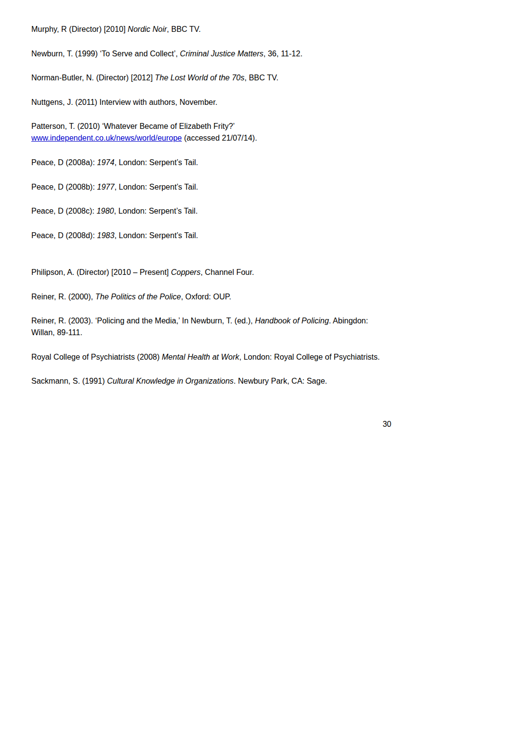Murphy, R (Director) [2010] Nordic Noir, BBC TV.
Newburn, T. (1999) ‘To Serve and Collect’, Criminal Justice Matters, 36, 11-12.
Norman-Butler, N. (Director) [2012] The Lost World of the 70s, BBC TV.
Nuttgens, J. (2011) Interview with authors, November.
Patterson, T. (2010) ‘Whatever Became of Elizabeth Frity?’
www.independent.co.uk/news/world/europe (accessed 21/07/14).
Peace, D (2008a): 1974, London: Serpent’s Tail.
Peace, D (2008b): 1977, London: Serpent’s Tail.
Peace, D (2008c): 1980, London: Serpent’s Tail.
Peace, D (2008d): 1983, London: Serpent’s Tail.
Philipson, A. (Director) [2010 – Present] Coppers, Channel Four.
Reiner, R. (2000), The Politics of the Police, Oxford: OUP.
Reiner, R. (2003). ‘Policing and the Media,’ In Newburn, T. (ed.), Handbook of Policing. Abingdon: Willan, 89-111.
Royal College of Psychiatrists (2008) Mental Health at Work, London: Royal College of Psychiatrists.
Sackmann, S. (1991) Cultural Knowledge in Organizations. Newbury Park, CA: Sage.
30